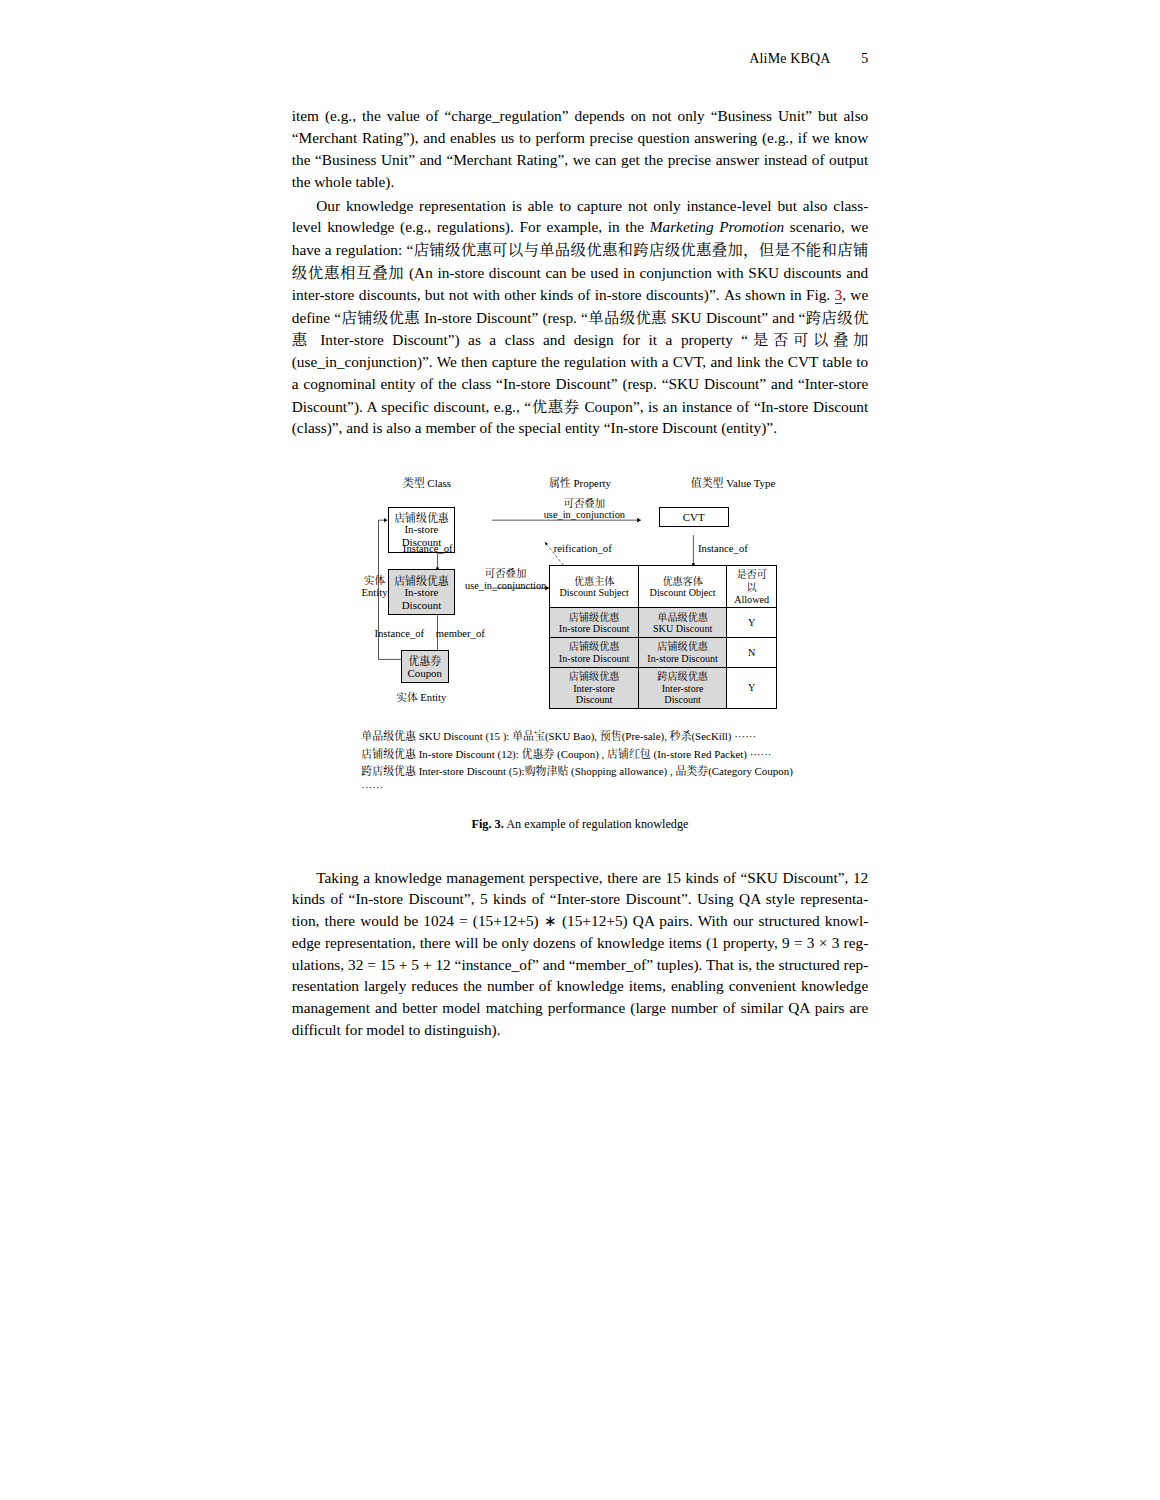AliMe KBQA 5
item (e.g., the value of “charge_regulation” depends on not only “Business Unit” but also “Merchant Rating”), and enables us to perform precise question answering (e.g., if we know the “Business Unit” and “Merchant Rating”, we can get the precise answer instead of output the whole table).
Our knowledge representation is able to capture not only instance-level but also class-level knowledge (e.g., regulations). For example, in the Marketing Promotion scenario, we have a regulation: “店铺级优惠可以与单品级优惠和跨店级优惠叠加，但是不能和店铺级优惠相互叠加 (An in-store discount can be used in conjunction with SKU discounts and inter-store discounts, but not with other kinds of in-store discounts)”. As shown in Fig. 3, we define “店铺级优惠 In-store Discount” (resp. “单品级优惠 SKU Discount” and “跨店级优惠 Inter-store Discount”) as a class and design for it a property “是否可以叠加 (use_in_conjunction)”. We then capture the regulation with a CVT, and link the CVT table to a cognominal entity of the class “In-store Discount” (resp. “SKU Discount” and “Inter-store Discount”). A specific discount, e.g., “优惠券 Coupon”, is an instance of “In-store Discount (class)”, and is also a member of the special entity “In-store Discount (entity)”.
类型 Class 属性 Property 值类型 Value Type
店铺级优惠 In-store Discount
可否叠加
use_in_conjunction
CVT
Instance_of
Instance_of
reification_of
实体
Entity
店铺级优惠 In-store Discount
可否叠加
use_in_conjunction
| 优惠主体 Discount Subject | 优惠客体 Discount Object | 是否可以 Allowed |
| --- | --- | --- |
| 店铺级优惠 In-store Discount | 单品级优惠 SKU Discount | Y |
| 店铺级优惠 In-store Discount | 店铺级优惠 In-store Discount | N |
| 店铺级优惠 Inter-store Discount | 跨店级优惠 Inter-store Discount | Y |
Instance_of
member_of
优惠券 Coupon
实体 Entity
单品级优惠 SKU Discount (15 ): 单品宝(SKU Bao), 预售(Pre-sale), 秒杀(SecKill) ······
店铺级优惠 In-store Discount (12): 优惠券 (Coupon) , 店铺红包 (In-store Red Packet) ······
跨店级优惠 Inter-store Discount (5):购物津贴 (Shopping allowance) , 品类券(Category Coupon) ······
Fig. 3. An example of regulation knowledge
Taking a knowledge management perspective, there are 15 kinds of “SKU Discount”, 12 kinds of “In-store Discount”, 5 kinds of “Inter-store Discount”. Using QA style representation, there would be 1024 = (15+12+5) ∗ (15+12+5) QA pairs. With our structured knowledge representation, there will be only dozens of knowledge items (1 property, 9 = 3 × 3 regulations, 32 = 15 + 5 + 12 “instance_of” and “member_of” tuples). That is, the structured representation largely reduces the number of knowledge items, enabling convenient knowledge management and better model matching performance (large number of similar QA pairs are difficult for model to distinguish).